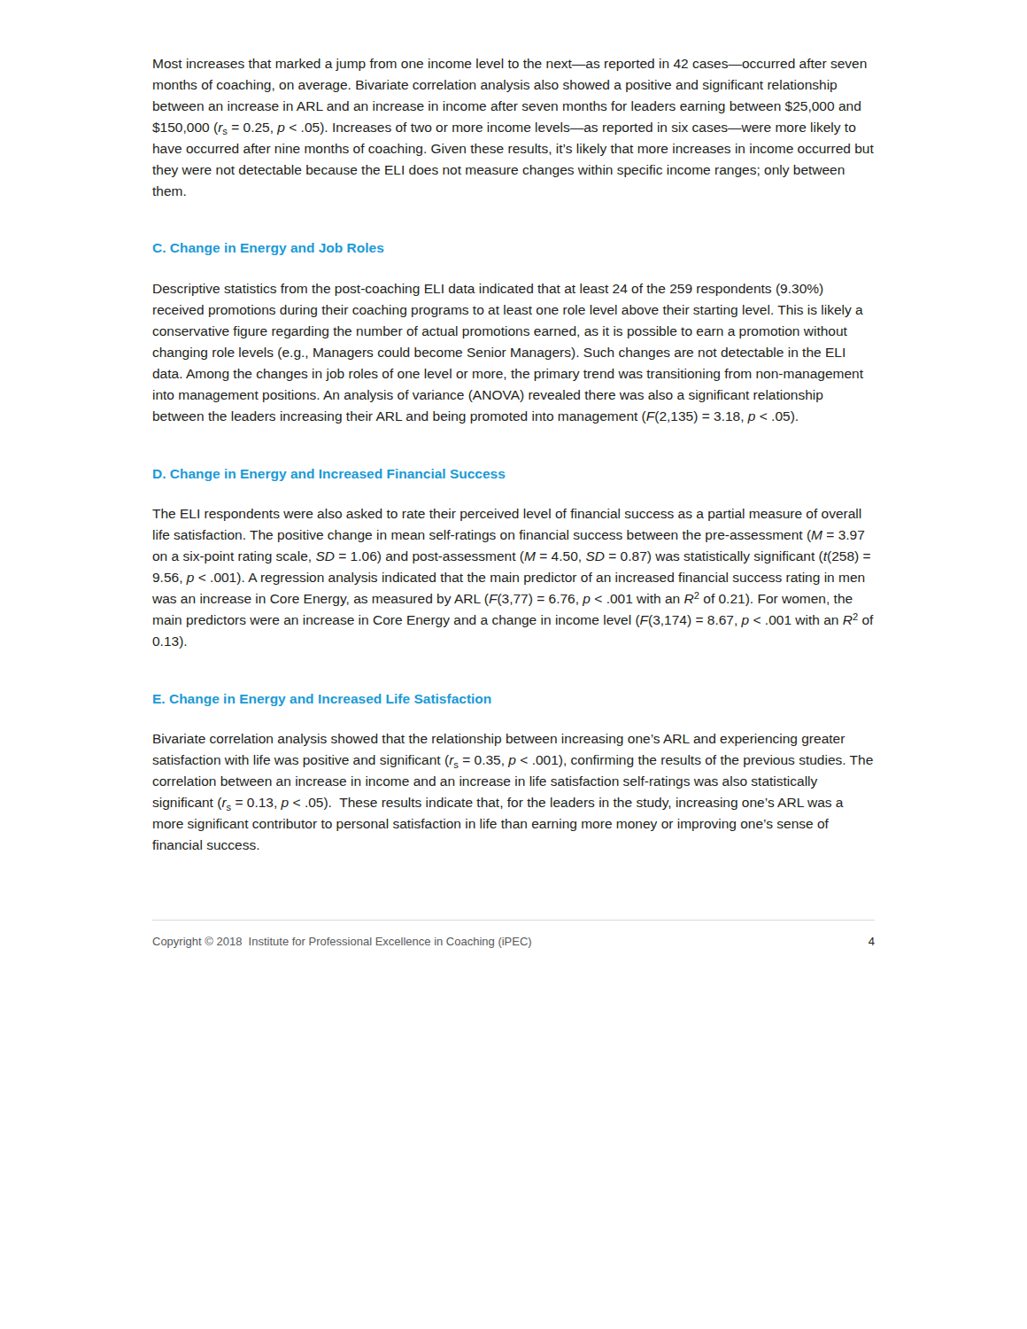Most increases that marked a jump from one income level to the next—as reported in 42 cases—occurred after seven months of coaching, on average. Bivariate correlation analysis also showed a positive and significant relationship between an increase in ARL and an increase in income after seven months for leaders earning between $25,000 and $150,000 (rs = 0.25, p < .05). Increases of two or more income levels—as reported in six cases—were more likely to have occurred after nine months of coaching. Given these results, it’s likely that more increases in income occurred but they were not detectable because the ELI does not measure changes within specific income ranges; only between them.
C. Change in Energy and Job Roles
Descriptive statistics from the post-coaching ELI data indicated that at least 24 of the 259 respondents (9.30%) received promotions during their coaching programs to at least one role level above their starting level. This is likely a conservative figure regarding the number of actual promotions earned, as it is possible to earn a promotion without changing role levels (e.g., Managers could become Senior Managers). Such changes are not detectable in the ELI data. Among the changes in job roles of one level or more, the primary trend was transitioning from non-management into management positions. An analysis of variance (ANOVA) revealed there was also a significant relationship between the leaders increasing their ARL and being promoted into management (F(2,135) = 3.18, p < .05).
D. Change in Energy and Increased Financial Success
The ELI respondents were also asked to rate their perceived level of financial success as a partial measure of overall life satisfaction. The positive change in mean self-ratings on financial success between the pre-assessment (M = 3.97 on a six-point rating scale, SD = 1.06) and post-assessment (M = 4.50, SD = 0.87) was statistically significant (t(258) = 9.56, p < .001). A regression analysis indicated that the main predictor of an increased financial success rating in men was an increase in Core Energy, as measured by ARL (F(3,77) = 6.76, p < .001 with an R2 of 0.21). For women, the main predictors were an increase in Core Energy and a change in income level (F(3,174) = 8.67, p < .001 with an R2 of 0.13).
E. Change in Energy and Increased Life Satisfaction
Bivariate correlation analysis showed that the relationship between increasing one’s ARL and experiencing greater satisfaction with life was positive and significant (rs = 0.35, p < .001), confirming the results of the previous studies. The correlation between an increase in income and an increase in life satisfaction self-ratings was also statistically significant (rs = 0.13, p < .05). These results indicate that, for the leaders in the study, increasing one’s ARL was a more significant contributor to personal satisfaction in life than earning more money or improving one’s sense of financial success.
Copyright © 2018 Institute for Professional Excellence in Coaching (iPEC) 4